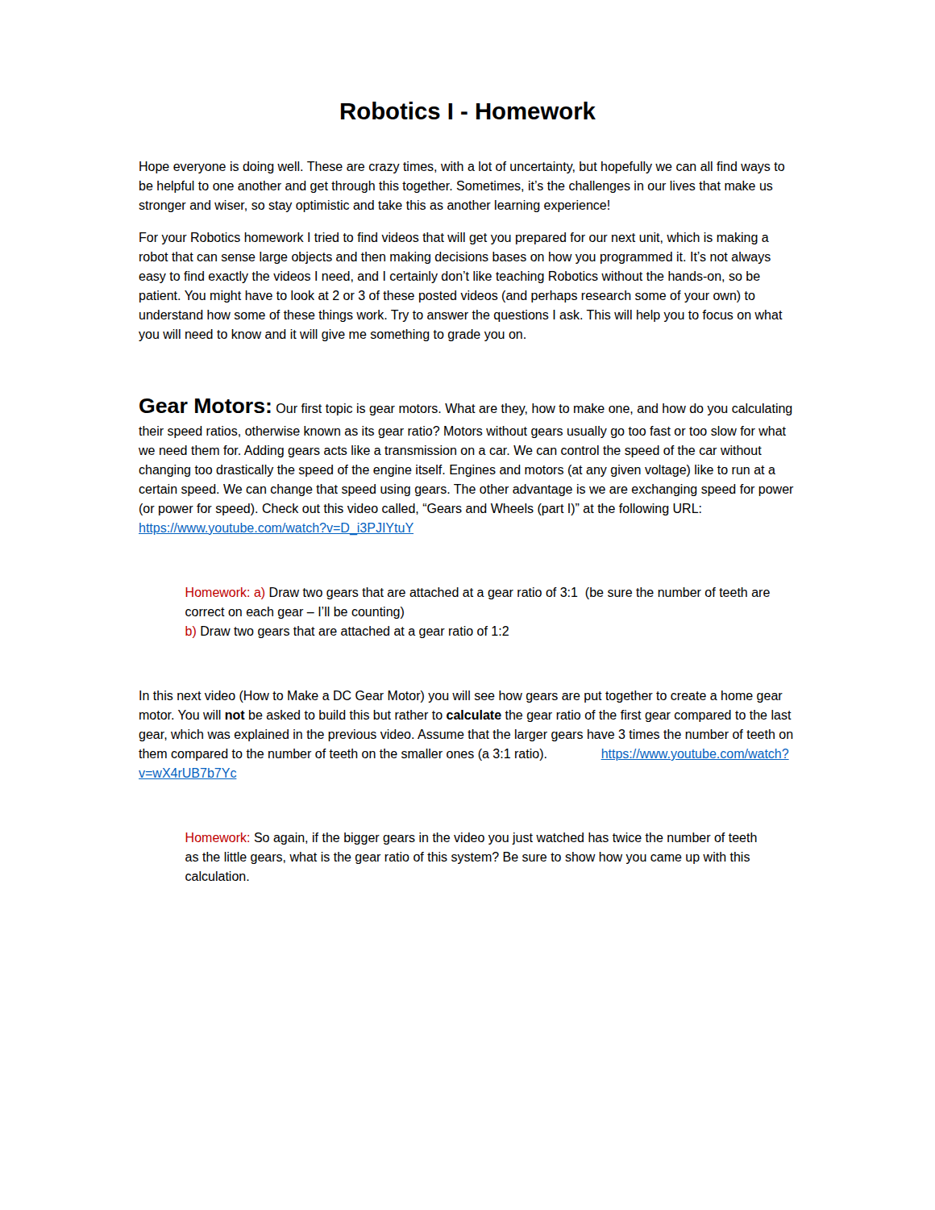Robotics I - Homework
Hope everyone is doing well. These are crazy times, with a lot of uncertainty, but hopefully we can all find ways to be helpful to one another and get through this together. Sometimes, it’s the challenges in our lives that make us stronger and wiser, so stay optimistic and take this as another learning experience!
For your Robotics homework I tried to find videos that will get you prepared for our next unit, which is making a robot that can sense large objects and then making decisions bases on how you programmed it. It’s not always easy to find exactly the videos I need, and I certainly don’t like teaching Robotics without the hands-on, so be patient. You might have to look at 2 or 3 of these posted videos (and perhaps research some of your own) to understand how some of these things work. Try to answer the questions I ask. This will help you to focus on what you will need to know and it will give me something to grade you on.
Gear Motors: Our first topic is gear motors. What are they, how to make one, and how do you calculating their speed ratios, otherwise known as its gear ratio? Motors without gears usually go too fast or too slow for what we need them for. Adding gears acts like a transmission on a car. We can control the speed of the car without changing too drastically the speed of the engine itself. Engines and motors (at any given voltage) like to run at a certain speed. We can change that speed using gears. The other advantage is we are exchanging speed for power (or power for speed). Check out this video called, “Gears and Wheels (part I)” at the following URL: https://www.youtube.com/watch?v=D_i3PJIYtuY
Homework: a) Draw two gears that are attached at a gear ratio of 3:1 (be sure the number of teeth are correct on each gear – I’ll be counting)
b) Draw two gears that are attached at a gear ratio of 1:2
In this next video (How to Make a DC Gear Motor) you will see how gears are put together to create a home gear motor. You will not be asked to build this but rather to calculate the gear ratio of the first gear compared to the last gear, which was explained in the previous video. Assume that the larger gears have 3 times the number of teeth on them compared to the number of teeth on the smaller ones (a 3:1 ratio). https://www.youtube.com/watch?v=wX4rUB7b7Yc
Homework: So again, if the bigger gears in the video you just watched has twice the number of teeth as the little gears, what is the gear ratio of this system? Be sure to show how you came up with this calculation.